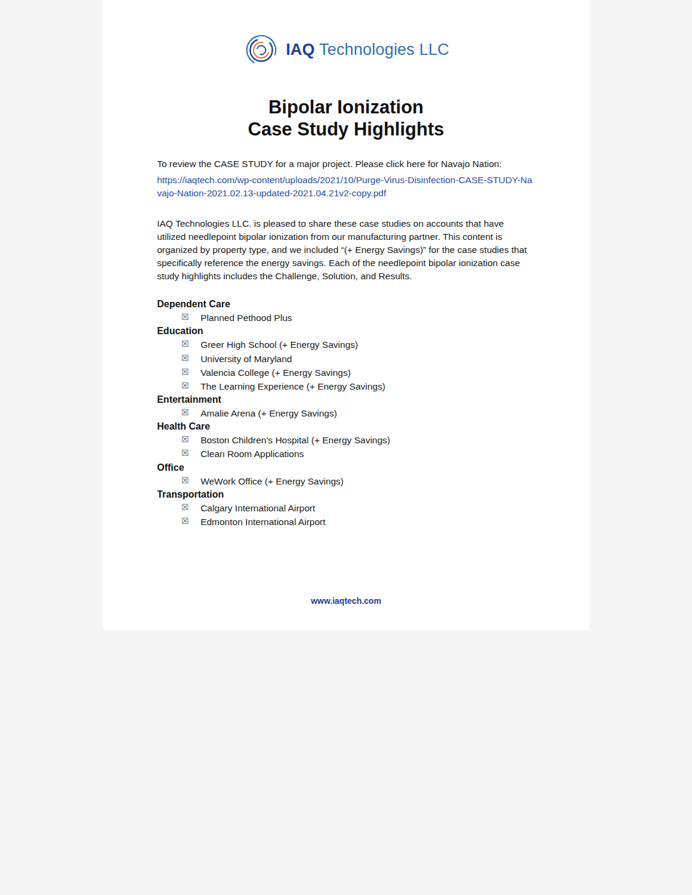IAQ Technologies LLC
Bipolar Ionization
Case Study Highlights
To review the CASE STUDY for a major project. Please click here for Navajo Nation:
https://iaqtech.com/wp-content/uploads/2021/10/Purge-Virus-Disinfection-CASE-STUDY-Navajo-Nation-2021.02.13-updated-2021.04.21v2-copy.pdf
IAQ Technologies LLC. is pleased to share these case studies on accounts that have utilized needlepoint bipolar ionization from our manufacturing partner. This content is organized by property type, and we included “(+ Energy Savings)” for the case studies that specifically reference the energy savings. Each of the needlepoint bipolar ionization case study highlights includes the Challenge, Solution, and Results.
Dependent Care
Planned Pethood Plus
Education
Greer High School (+ Energy Savings)
University of Maryland
Valencia College (+ Energy Savings)
The Learning Experience (+ Energy Savings)
Entertainment
Amalie Arena (+ Energy Savings)
Health Care
Boston Children's Hospital (+ Energy Savings)
Clean Room Applications
Office
WeWork Office (+ Energy Savings)
Transportation
Calgary International Airport
Edmonton International Airport
www.iaqtech.com